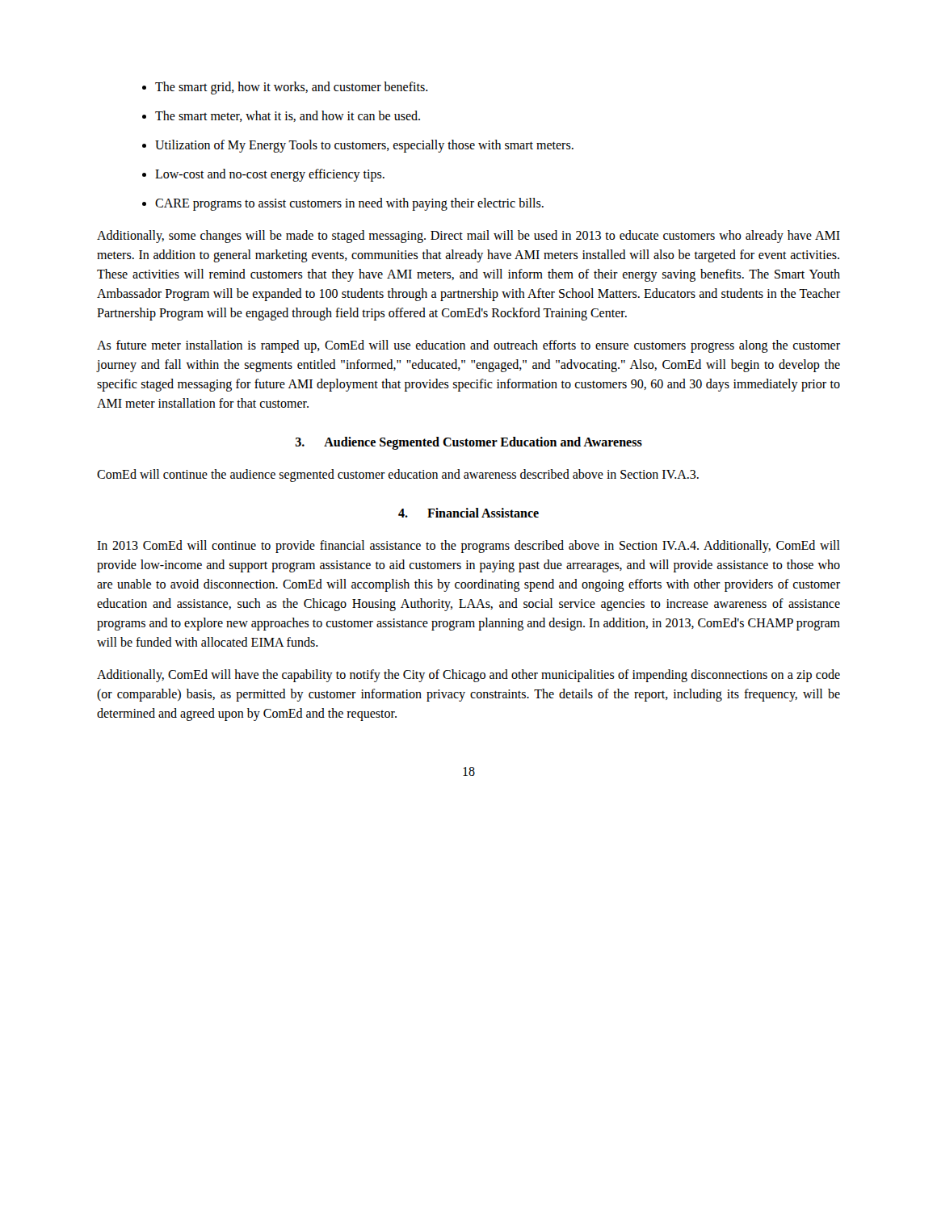The smart grid, how it works, and customer benefits.
The smart meter, what it is, and how it can be used.
Utilization of My Energy Tools to customers, especially those with smart meters.
Low-cost and no-cost energy efficiency tips.
CARE programs to assist customers in need with paying their electric bills.
Additionally, some changes will be made to staged messaging. Direct mail will be used in 2013 to educate customers who already have AMI meters. In addition to general marketing events, communities that already have AMI meters installed will also be targeted for event activities. These activities will remind customers that they have AMI meters, and will inform them of their energy saving benefits. The Smart Youth Ambassador Program will be expanded to 100 students through a partnership with After School Matters. Educators and students in the Teacher Partnership Program will be engaged through field trips offered at ComEd's Rockford Training Center.
As future meter installation is ramped up, ComEd will use education and outreach efforts to ensure customers progress along the customer journey and fall within the segments entitled "informed," "educated," "engaged," and "advocating." Also, ComEd will begin to develop the specific staged messaging for future AMI deployment that provides specific information to customers 90, 60 and 30 days immediately prior to AMI meter installation for that customer.
3. Audience Segmented Customer Education and Awareness
ComEd will continue the audience segmented customer education and awareness described above in Section IV.A.3.
4. Financial Assistance
In 2013 ComEd will continue to provide financial assistance to the programs described above in Section IV.A.4. Additionally, ComEd will provide low-income and support program assistance to aid customers in paying past due arrearages, and will provide assistance to those who are unable to avoid disconnection. ComEd will accomplish this by coordinating spend and ongoing efforts with other providers of customer education and assistance, such as the Chicago Housing Authority, LAAs, and social service agencies to increase awareness of assistance programs and to explore new approaches to customer assistance program planning and design. In addition, in 2013, ComEd's CHAMP program will be funded with allocated EIMA funds.
Additionally, ComEd will have the capability to notify the City of Chicago and other municipalities of impending disconnections on a zip code (or comparable) basis, as permitted by customer information privacy constraints. The details of the report, including its frequency, will be determined and agreed upon by ComEd and the requestor.
18